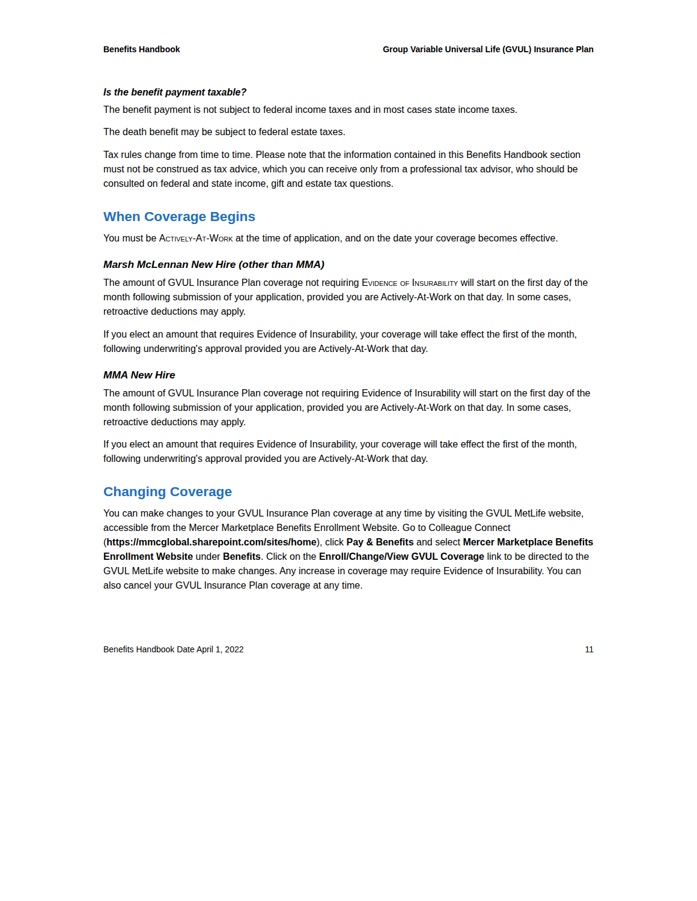Benefits Handbook
Group Variable Universal Life (GVUL) Insurance Plan
Is the benefit payment taxable?
The benefit payment is not subject to federal income taxes and in most cases state income taxes.
The death benefit may be subject to federal estate taxes.
Tax rules change from time to time. Please note that the information contained in this Benefits Handbook section must not be construed as tax advice, which you can receive only from a professional tax advisor, who should be consulted on federal and state income, gift and estate tax questions.
When Coverage Begins
You must be Actively-At-Work at the time of application, and on the date your coverage becomes effective.
Marsh McLennan New Hire (other than MMA)
The amount of GVUL Insurance Plan coverage not requiring Evidence of Insurability will start on the first day of the month following submission of your application, provided you are Actively-At-Work on that day. In some cases, retroactive deductions may apply.
If you elect an amount that requires Evidence of Insurability, your coverage will take effect the first of the month, following underwriting's approval provided you are Actively-At-Work that day.
MMA New Hire
The amount of GVUL Insurance Plan coverage not requiring Evidence of Insurability will start on the first day of the month following submission of your application, provided you are Actively-At-Work on that day. In some cases, retroactive deductions may apply.
If you elect an amount that requires Evidence of Insurability, your coverage will take effect the first of the month, following underwriting's approval provided you are Actively-At-Work that day.
Changing Coverage
You can make changes to your GVUL Insurance Plan coverage at any time by visiting the GVUL MetLife website, accessible from the Mercer Marketplace Benefits Enrollment Website. Go to Colleague Connect (https://mmcglobal.sharepoint.com/sites/home), click Pay & Benefits and select Mercer Marketplace Benefits Enrollment Website under Benefits. Click on the Enroll/Change/View GVUL Coverage link to be directed to the GVUL MetLife website to make changes. Any increase in coverage may require Evidence of Insurability. You can also cancel your GVUL Insurance Plan coverage at any time.
Benefits Handbook Date April 1, 2022
11